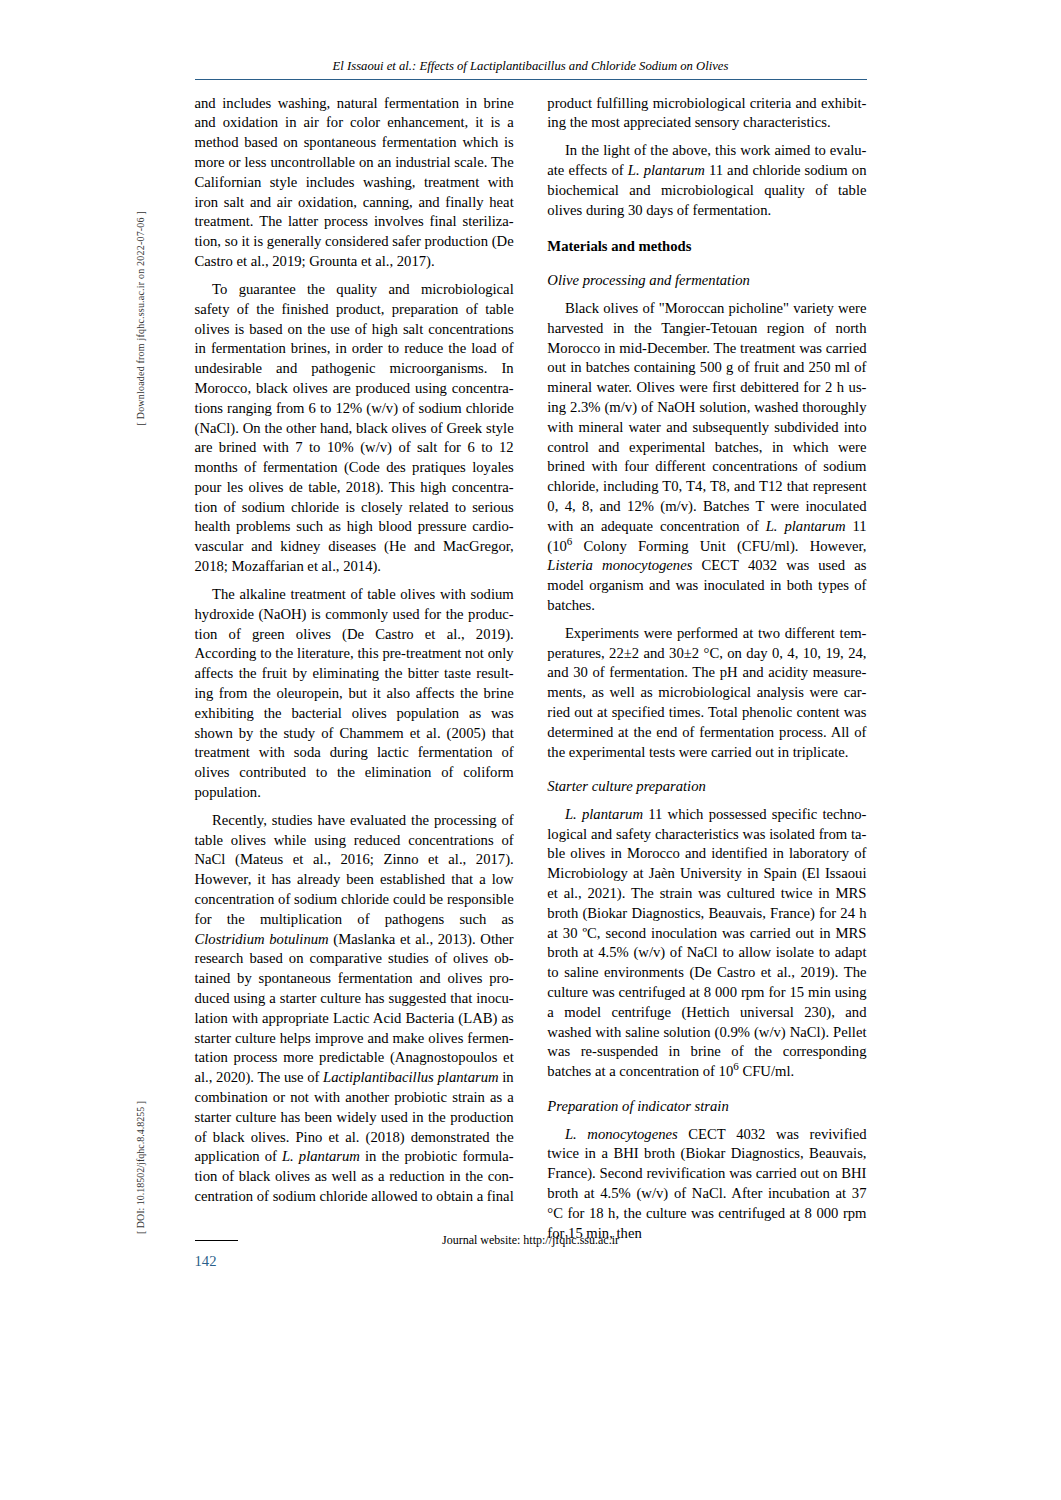[ Downloaded from jfqhc.ssu.ac.ir on 2022-07-06 ]
[ DOI: 10.18502/jfqhc.8.4.8255 ]
El Issaoui et al.: Effects of Lactiplantibacillus and Chloride Sodium on Olives
and includes washing, natural fermentation in brine and oxidation in air for color enhancement, it is a method based on spontaneous fermentation which is more or less uncontrollable on an industrial scale. The Californian style includes washing, treatment with iron salt and air oxidation, canning, and finally heat treatment. The latter process involves final sterilization, so it is generally considered safer production (De Castro et al., 2019; Grounta et al., 2017).
To guarantee the quality and microbiological safety of the finished product, preparation of table olives is based on the use of high salt concentrations in fermentation brines, in order to reduce the load of undesirable and pathogenic microorganisms. In Morocco, black olives are produced using concentrations ranging from 6 to 12% (w/v) of sodium chloride (NaCl). On the other hand, black olives of Greek style are brined with 7 to 10% (w/v) of salt for 6 to 12 months of fermentation (Code des pratiques loyales pour les olives de table, 2018). This high concentration of sodium chloride is closely related to serious health problems such as high blood pressure cardiovascular and kidney diseases (He and MacGregor, 2018; Mozaffarian et al., 2014).
The alkaline treatment of table olives with sodium hydroxide (NaOH) is commonly used for the production of green olives (De Castro et al., 2019). According to the literature, this pre-treatment not only affects the fruit by eliminating the bitter taste resulting from the oleuropein, but it also affects the brine exhibiting the bacterial olives population as was shown by the study of Chammem et al. (2005) that treatment with soda during lactic fermentation of olives contributed to the elimination of coliform population.
Recently, studies have evaluated the processing of table olives while using reduced concentrations of NaCl (Mateus et al., 2016; Zinno et al., 2017). However, it has already been established that a low concentration of sodium chloride could be responsible for the multiplication of pathogens such as Clostridium botulinum (Maslanka et al., 2013). Other research based on comparative studies of olives obtained by spontaneous fermentation and olives produced using a starter culture has suggested that inoculation with appropriate Lactic Acid Bacteria (LAB) as starter culture helps improve and make olives fermentation process more predictable (Anagnostopoulos et al., 2020). The use of Lactiplantibacillus plantarum in combination or not with another probiotic strain as a starter culture has been widely used in the production of black olives. Pino et al. (2018) demonstrated the application of L. plantarum in the probiotic formulation of black olives as well as a reduction in the concentration of sodium chloride allowed to obtain a final product fulfilling microbiological criteria and exhibiting the most appreciated sensory characteristics.
In the light of the above, this work aimed to evaluate effects of L. plantarum 11 and chloride sodium on biochemical and microbiological quality of table olives during 30 days of fermentation.
Materials and methods
Olive processing and fermentation
Black olives of "Moroccan picholine" variety were harvested in the Tangier-Tetouan region of north Morocco in mid-December. The treatment was carried out in batches containing 500 g of fruit and 250 ml of mineral water. Olives were first debittered for 2 h using 2.3% (m/v) of NaOH solution, washed thoroughly with mineral water and subsequently subdivided into control and experimental batches, in which were brined with four different concentrations of sodium chloride, including T0, T4, T8, and T12 that represent 0, 4, 8, and 12% (m/v). Batches T were inoculated with an adequate concentration of L. plantarum 11 (106 Colony Forming Unit (CFU/ml). However, Listeria monocytogenes CECT 4032 was used as model organism and was inoculated in both types of batches.
Experiments were performed at two different temperatures, 22±2 and 30±2 °C, on day 0, 4, 10, 19, 24, and 30 of fermentation. The pH and acidity measurements, as well as microbiological analysis were carried out at specified times. Total phenolic content was determined at the end of fermentation process. All of the experimental tests were carried out in triplicate.
Starter culture preparation
L. plantarum 11 which possessed specific technological and safety characteristics was isolated from table olives in Morocco and identified in laboratory of Microbiology at Jaèn University in Spain (El Issaoui et al., 2021). The strain was cultured twice in MRS broth (Biokar Diagnostics, Beauvais, France) for 24 h at 30 ºC, second inoculation was carried out in MRS broth at 4.5% (w/v) of NaCl to allow isolate to adapt to saline environments (De Castro et al., 2019). The culture was centrifuged at 8 000 rpm for 15 min using a model centrifuge (Hettich universal 230), and washed with saline solution (0.9% (w/v) NaCl). Pellet was re-suspended in brine of the corresponding batches at a concentration of 106 CFU/ml.
Preparation of indicator strain
L. monocytogenes CECT 4032 was revivified twice in a BHI broth (Biokar Diagnostics, Beauvais, France). Second revivification was carried out on BHI broth at 4.5% (w/v) of NaCl. After incubation at 37 °C for 18 h, the culture was centrifuged at 8 000 rpm for 15 min, then
Journal website: http://jfqhc.ssu.ac.ir
142